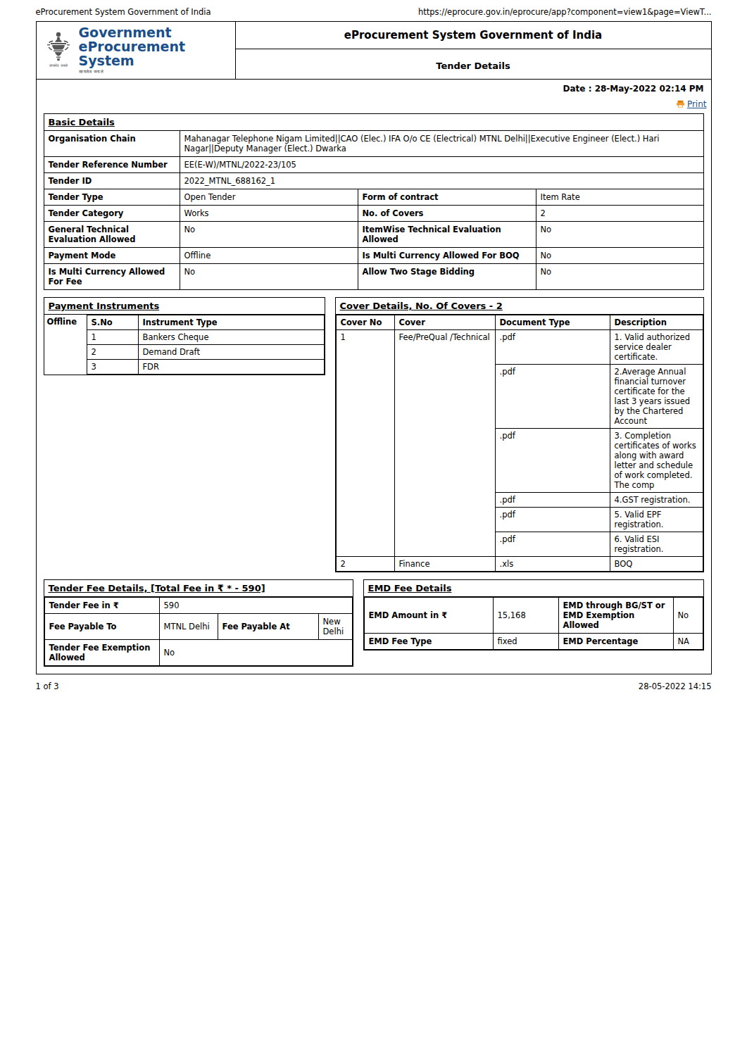eProcurement System Government of India
https://eprocure.gov.in/eprocure/app?component=view1&page=ViewT...
| सत्यमेव जयते Government eProcurement System सत्यमेव जयते | eProcurement System Government of India |
| Tender Details |
| Date : 28-May-2022 02:14 PM |
| Print |
Basic Details
| Organisation Chain | Mahanagar Telephone Nigam Limited//CAO (Elec.) IFA O/o CE (Electrical) MTNL Delhi//Executive Engineer (Elect.) Hari Nagar//Deputy Manager (Elect.) Dwarka |
| Tender Reference Number | EE(E-W)/MTNL/2022-23/105 |
| Tender ID | 2022_MTNL_688162_1 |
| Tender Type | Open Tender | Form of contract | Item Rate |
| Tender Category | Works | No. of Covers | 2 |
| General Technical Evaluation Allowed | No | ItemWise Technical Evaluation Allowed | No |
| Payment Mode | Offline | Is Multi Currency Allowed For BOQ | No |
| Is Multi Currency Allowed For Fee | No | Allow Two Stage Bidding | No |
Payment Instruments
| Offline | / S.No / Instrument Type / / 1 / Bankers Cheque / / 2 / Demand Draft / / 3 / FDR / |
Cover Details, No. Of Covers - 2
| Cover No | Cover | Document Type | Description |
| --- | --- | --- | --- |
| 1 | Fee/PreQual /Technical | .pdf | 1. Valid authorized service dealer certificate. |
| .pdf | 2.Average Annual financial turnover certificate for the last 3 years issued by the Chartered Account |
| .pdf | 3. Completion certificates of works along with award letter and schedule of work completed. The comp |
| .pdf | 4.GST registration. |
| .pdf | 5. Valid EPF registration. |
| .pdf | 6. Valid ESI registration. |
| 2 | Finance | .xls | BOQ |
Tender Fee Details, [Total Fee in ₹ * - 590]
| Tender Fee in ₹ | 590 |
| Fee Payable To | MTNL Delhi | Fee Payable At | New Delhi |
| Tender Fee Exemption Allowed | No |
EMD Fee Details
| EMD Amount in ₹ | 15,168 | EMD through BG/ST or EMD Exemption Allowed | No |
| EMD Fee Type | fixed | EMD Percentage | NA |
1 of 3
28-05-2022 14:15